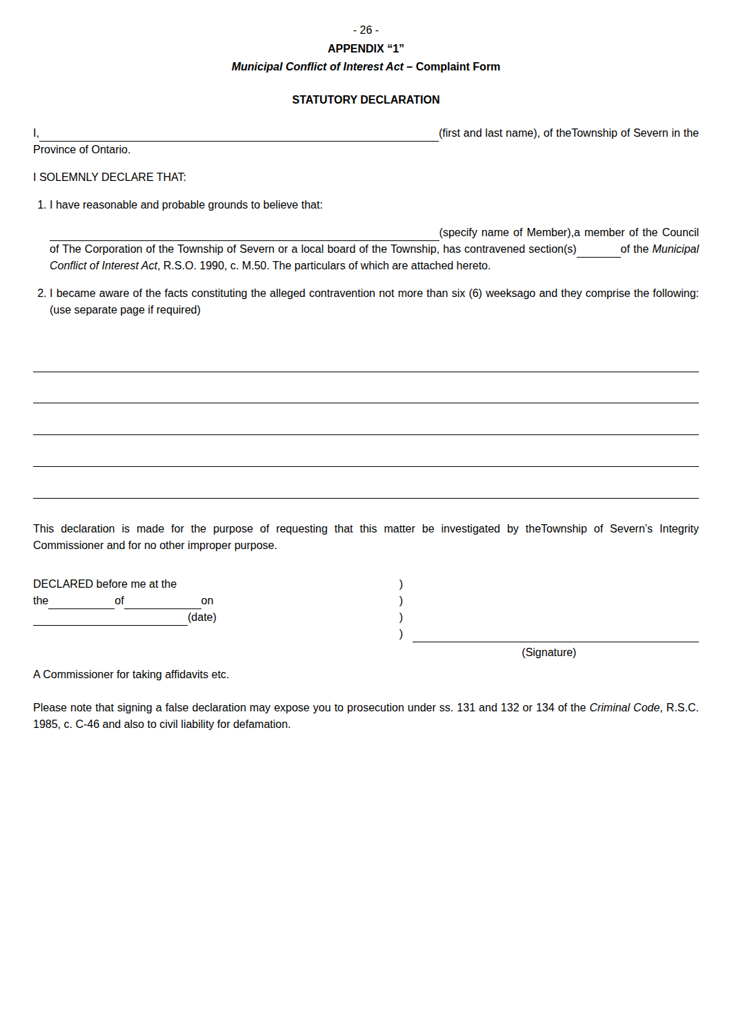- 26 -
APPENDIX “1”
Municipal Conflict of Interest Act – Complaint Form
STATUTORY DECLARATION
I, (first and last name), of theTownship of Severn in the Province of Ontario.
I SOLEMNLY DECLARE THAT:
I have reasonable and probable grounds to believe that:
(specify name of Member),a member of the Council of The Corporation of the Township of Severn or a local board of the Township, has contravened section(s) of the Municipal Conflict of Interest Act, R.S.O. 1990, c. M.50. The particulars of which are attached hereto.
I became aware of the facts constituting the alleged contravention not more than six (6) weeksago and they comprise the following: (use separate page if required)
This declaration is made for the purpose of requesting that this matter be investigated by theTownship of Severn’s Integrity Commissioner and for no other improper purpose.
| DECLARED before me at the | ) | |
| the of on | ) | |
| (date) | ) | |
| | ) | |
(Signature)
A Commissioner for taking affidavits etc.
Please note that signing a false declaration may expose you to prosecution under ss. 131 and 132 or 134 of the Criminal Code, R.S.C. 1985, c. C-46 and also to civil liability for defamation.